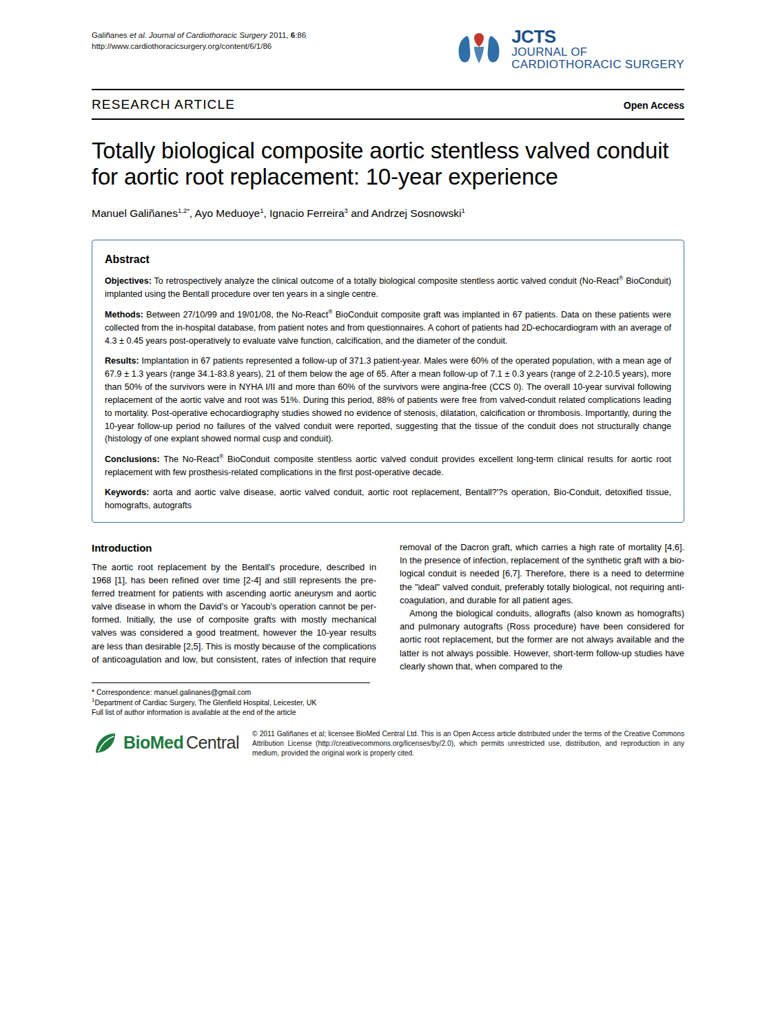Galiñanes et al. Journal of Cardiothoracic Surgery 2011, 6:86
http://www.cardiothoracicsurgery.org/content/6/1/86
JCTS
JOURNAL OF
CARDIOTHORACIC SURGERY
RESEARCH ARTICLE
Open Access
Totally biological composite aortic stentless valved conduit for aortic root replacement: 10-year experience
Manuel Galiñanes1,2*, Ayo Meduoye1, Ignacio Ferreira3 and Andrzej Sosnowski1
Abstract
Objectives: To retrospectively analyze the clinical outcome of a totally biological composite stentless aortic valved conduit (No-React® BioConduit) implanted using the Bentall procedure over ten years in a single centre.
Methods: Between 27/10/99 and 19/01/08, the No-React® BioConduit composite graft was implanted in 67 patients. Data on these patients were collected from the in-hospital database, from patient notes and from questionnaires. A cohort of patients had 2D-echocardiogram with an average of 4.3 ± 0.45 years post-operatively to evaluate valve function, calcification, and the diameter of the conduit.
Results: Implantation in 67 patients represented a follow-up of 371.3 patient-year. Males were 60% of the operated population, with a mean age of 67.9 ± 1.3 years (range 34.1-83.8 years), 21 of them below the age of 65. After a mean follow-up of 7.1 ± 0.3 years (range of 2.2-10.5 years), more than 50% of the survivors were in NYHA I/II and more than 60% of the survivors were angina-free (CCS 0). The overall 10-year survival following replacement of the aortic valve and root was 51%. During this period, 88% of patients were free from valved-conduit related complications leading to mortality. Post-operative echocardiography studies showed no evidence of stenosis, dilatation, calcification or thrombosis. Importantly, during the 10-year follow-up period no failures of the valved conduit were reported, suggesting that the tissue of the conduit does not structurally change (histology of one explant showed normal cusp and conduit).
Conclusions: The No-React® BioConduit composite stentless aortic valved conduit provides excellent long-term clinical results for aortic root replacement with few prosthesis-related complications in the first post-operative decade.
Keywords: aorta and aortic valve disease, aortic valved conduit, aortic root replacement, Bentall?'?s operation, Bio-Conduit, detoxified tissue, homografts, autografts
Introduction
The aortic root replacement by the Bentall's procedure, described in 1968 [1], has been refined over time [2-4] and still represents the preferred treatment for patients with ascending aortic aneurysm and aortic valve disease in whom the David's or Yacoub's operation cannot be performed. Initially, the use of composite grafts with mostly mechanical valves was considered a good treatment, however the 10-year results are less than desirable [2,5]. This is mostly because of the complications of anticoagulation and low, but consistent, rates of infection that require removal of the Dacron graft, which carries a high rate of mortality [4,6]. In the presence of infection, replacement of the synthetic graft with a biological conduit is needed [6,7]. Therefore, there is a need to determine the "ideal" valved conduit, preferably totally biological, not requiring anticoagulation, and durable for all patient ages.
Among the biological conduits, allografts (also known as homografts) and pulmonary autografts (Ross procedure) have been considered for aortic root replacement, but the former are not always available and the latter is not always possible. However, short-term follow-up studies have clearly shown that, when compared to the
* Correspondence: manuel.galinanes@gmail.com
1Department of Cardiac Surgery, The Glenfield Hospital, Leicester, UK
Full list of author information is available at the end of the article
Bio Med Central
© 2011 Galiñanes et al; licensee BioMed Central Ltd. This is an Open Access article distributed under the terms of the Creative Commons Attribution License (http://creativecommons.org/licenses/by/2.0), which permits unrestricted use, distribution, and reproduction in any medium, provided the original work is properly cited.